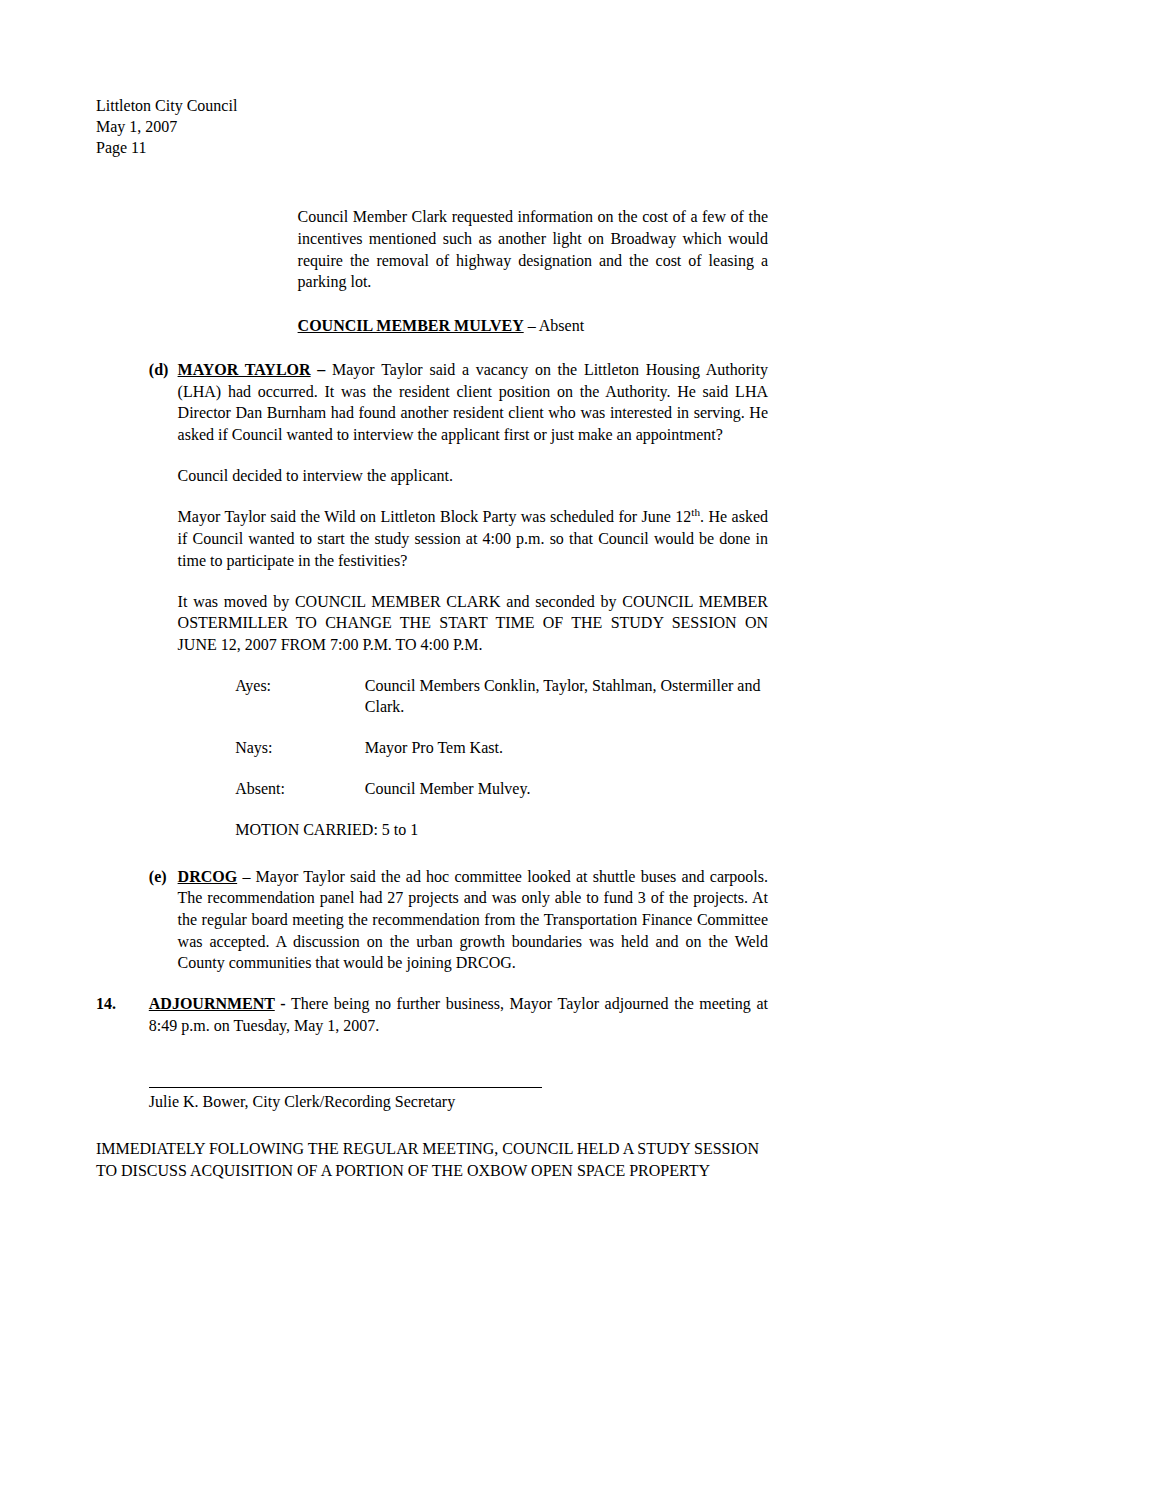Littleton City Council
May 1, 2007
Page 11
Council Member Clark requested information on the cost of a few of the incentives mentioned such as another light on Broadway which would require the removal of highway designation and the cost of leasing a parking lot.
COUNCIL MEMBER MULVEY – Absent
(d)
MAYOR TAYLOR – Mayor Taylor said a vacancy on the Littleton Housing Authority (LHA) had occurred. It was the resident client position on the Authority. He said LHA Director Dan Burnham had found another resident client who was interested in serving. He asked if Council wanted to interview the applicant first or just make an appointment?
Council decided to interview the applicant.
Mayor Taylor said the Wild on Littleton Block Party was scheduled for June 12th. He asked if Council wanted to start the study session at 4:00 p.m. so that Council would be done in time to participate in the festivities?
It was moved by COUNCIL MEMBER CLARK and seconded by COUNCIL MEMBER OSTERMILLER TO CHANGE THE START TIME OF THE STUDY SESSION ON JUNE 12, 2007 FROM 7:00 P.M. TO 4:00 P.M.
Ayes:
Council Members Conklin, Taylor, Stahlman, Ostermiller and Clark.
Nays:
Mayor Pro Tem Kast.
Absent:
Council Member Mulvey.
MOTION CARRIED: 5 to 1
(e)
DRCOG – Mayor Taylor said the ad hoc committee looked at shuttle buses and carpools. The recommendation panel had 27 projects and was only able to fund 3 of the projects. At the regular board meeting the recommendation from the Transportation Finance Committee was accepted. A discussion on the urban growth boundaries was held and on the Weld County communities that would be joining DRCOG.
14.
ADJOURNMENT - There being no further business, Mayor Taylor adjourned the meeting at 8:49 p.m. on Tuesday, May 1, 2007.
Julie K. Bower, City Clerk/Recording Secretary
IMMEDIATELY FOLLOWING THE REGULAR MEETING, COUNCIL HELD A STUDY SESSION TO DISCUSS ACQUISITION OF A PORTION OF THE OXBOW OPEN SPACE PROPERTY